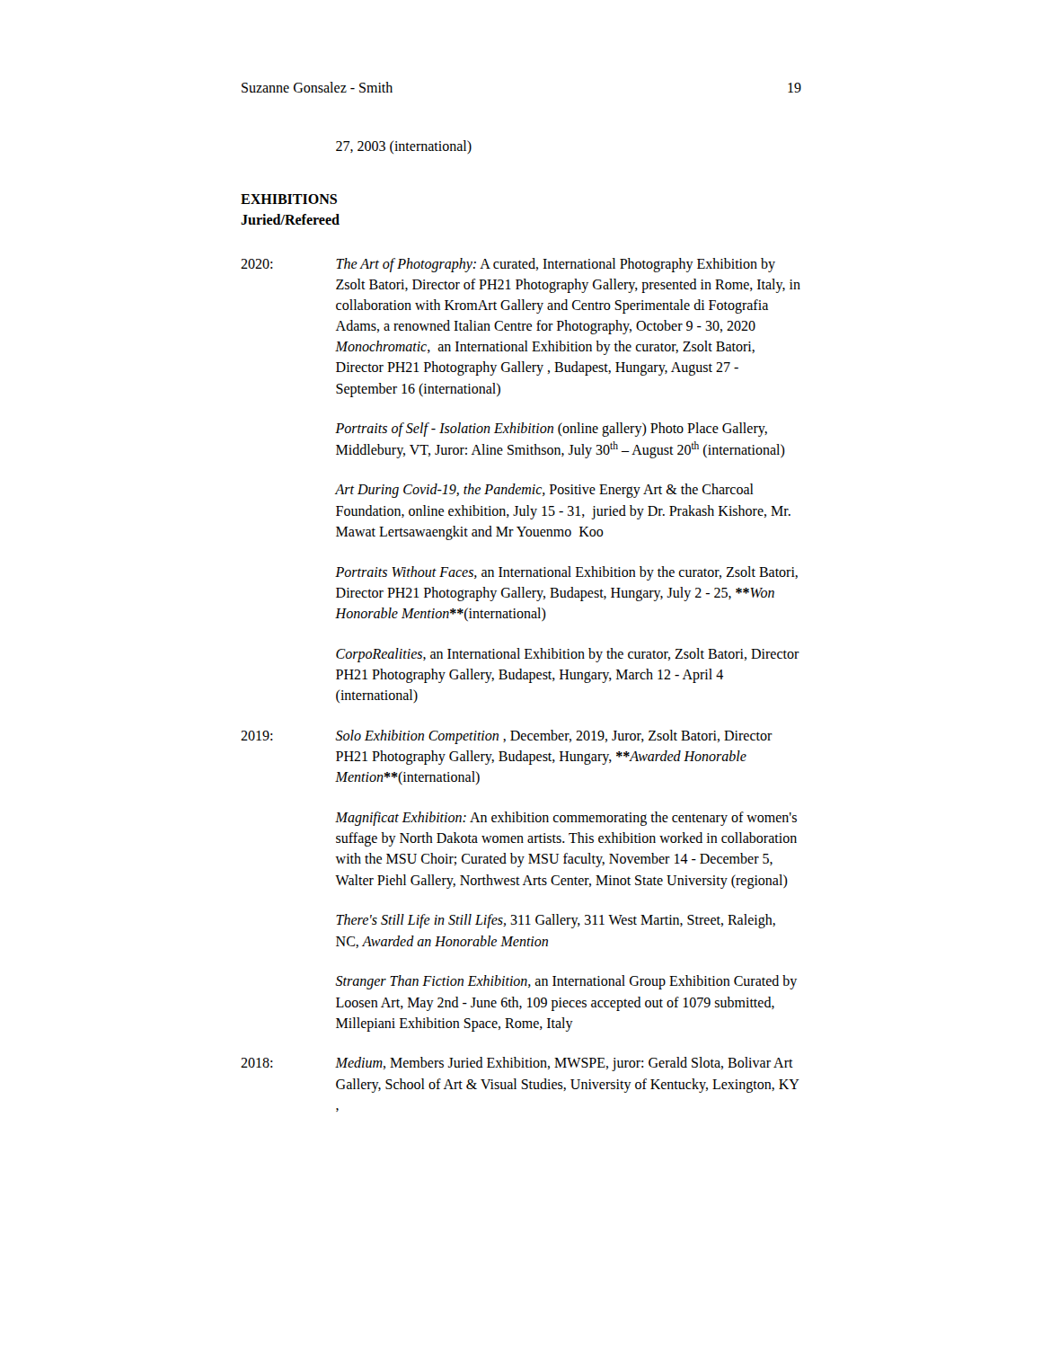Suzanne Gonsalez - Smith
19
27, 2003 (international)
EXHIBITIONS
Juried/Refereed
2020:
The Art of Photography: A curated, International Photography Exhibition by Zsolt Batori, Director of PH21 Photography Gallery, presented in Rome, Italy, in collaboration with KromArt Gallery and Centro Sperimentale di Fotografia Adams, a renowned Italian Centre for Photography, October 9 - 30, 2020 Monochromatic, an International Exhibition by the curator, Zsolt Batori, Director PH21 Photography Gallery , Budapest, Hungary, August 27 - September 16 (international)
Portraits of Self - Isolation Exhibition (online gallery) Photo Place Gallery, Middlebury, VT, Juror: Aline Smithson, July 30th – August 20th (international)
Art During Covid-19, the Pandemic, Positive Energy Art & the Charcoal Foundation, online exhibition, July 15 - 31, juried by Dr. Prakash Kishore, Mr. Mawat Lertsawaengkit and Mr Youenmo Koo
Portraits Without Faces, an International Exhibition by the curator, Zsolt Batori, Director PH21 Photography Gallery, Budapest, Hungary, July 2 - 25, **Won Honorable Mention**(international)
CorpoRealities, an International Exhibition by the curator, Zsolt Batori, Director PH21 Photography Gallery, Budapest, Hungary, March 12 - April 4 (international)
2019:
Solo Exhibition Competition , December, 2019, Juror, Zsolt Batori, Director PH21 Photography Gallery, Budapest, Hungary, **Awarded Honorable Mention**(international)
Magnificat Exhibition: An exhibition commemorating the centenary of women's suffage by North Dakota women artists. This exhibition worked in collaboration with the MSU Choir; Curated by MSU faculty, November 14 - December 5, Walter Piehl Gallery, Northwest Arts Center, Minot State University (regional)
There's Still Life in Still Lifes, 311 Gallery, 311 West Martin, Street, Raleigh, NC, Awarded an Honorable Mention
Stranger Than Fiction Exhibition, an International Group Exhibition Curated by Loosen Art, May 2nd - June 6th, 109 pieces accepted out of 1079 submitted, Millepiani Exhibition Space, Rome, Italy
2018:
Medium, Members Juried Exhibition, MWSPE, juror: Gerald Slota, Bolivar Art Gallery, School of Art & Visual Studies, University of Kentucky, Lexington, KY ,